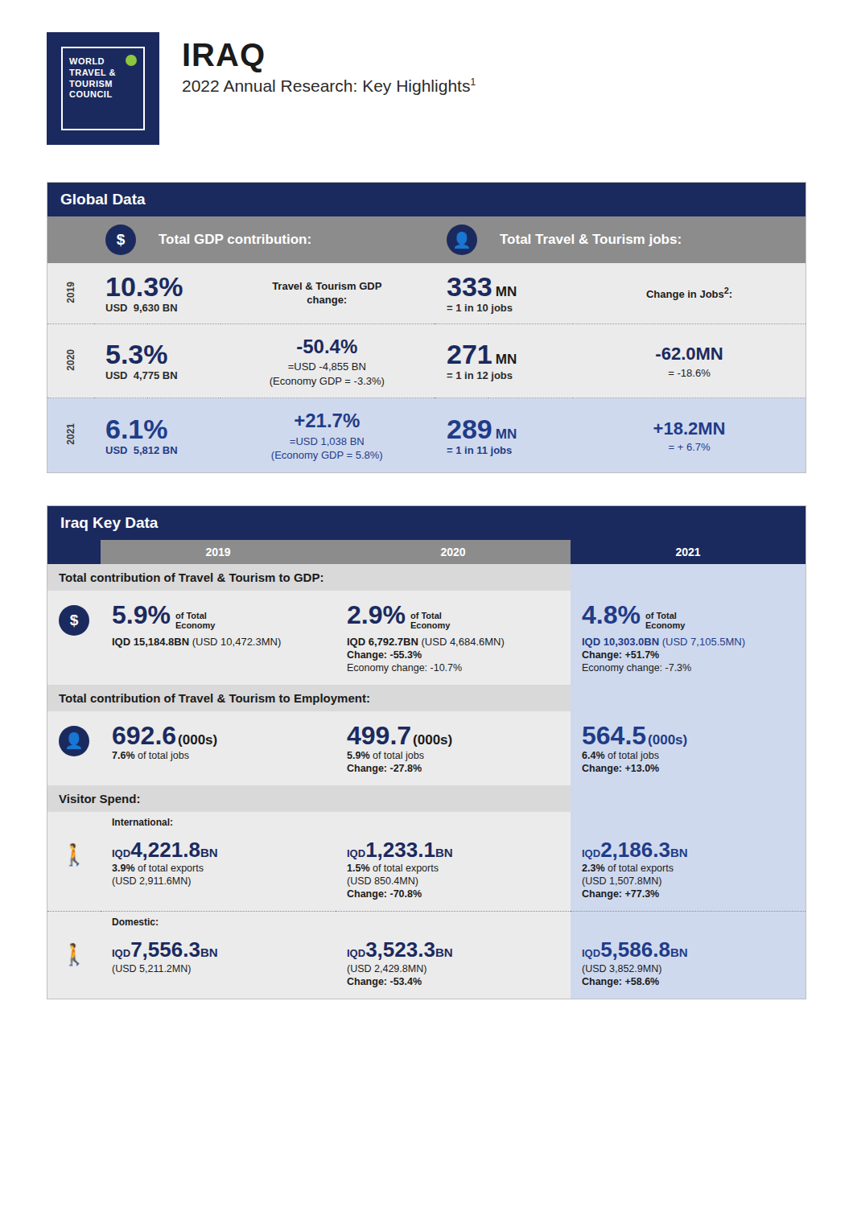World Travel & Tourism Council
IRAQ
2022 Annual Research: Key Highlights1
Global Data
| | $ | Total GDP contribution: | | 👤 | Total Travel & Tourism jobs: |
| 2019 | 10.3% USD 9,630 BN | Travel & Tourism GDP change: | | 333 MN = 1 in 10 jobs | Change in Jobs 2 : |
| 2020 | 5.3% USD 4,775 BN | -50.4% =USD -4,855 BN (Economy GDP = -3.3%) | | 271 MN = 1 in 12 jobs | -62.0MN = -18.6% |
| 2021 | 6.1% USD 5,812 BN | +21.7% =USD 1,038 BN (Economy GDP = 5.8%) | | 289 MN = 1 in 11 jobs | +18.2MN = + 6.7% |
Iraq Key Data
| | 2019 | 2020 | 2021 |
| Total contribution of Travel & Tourism to GDP: | |
| $ | 5.9% of Total Economy IQD 15,184.8BN (USD 10,472.3MN) | 2.9% of Total Economy IQD 6,792.7BN (USD 4,684.6MN) Change: -55.3% Economy change: -10.7% | 4.8% of Total Economy IQD 10,303.0BN (USD 7,105.5MN) Change: +51.7% Economy change: -7.3% |
| Total contribution of Travel & Tourism to Employment: | |
| 👤 | 692.6 (000s) 7.6% of total jobs | 499.7 (000s) 5.9% of total jobs Change: -27.8% | 564.5 (000s) 6.4% of total jobs Change: +13.0% |
| Visitor Spend: | |
| | International: | | |
| 🚶 | IQD 4,221.8 BN 3.9% of total exports (USD 2,911.6MN) | IQD 1,233.1 BN 1.5% of total exports (USD 850.4MN) Change: -70.8% | IQD 2,186.3 BN 2.3% of total exports (USD 1,507.8MN) Change: +77.3% |
| | Domestic: | | |
| 🚶 | IQD 7,556.3 BN (USD 5,211.2MN) | IQD 3,523.3 BN (USD 2,429.8MN) Change: -53.4% | IQD 5,586.8 BN (USD 3,852.9MN) Change: +58.6% |